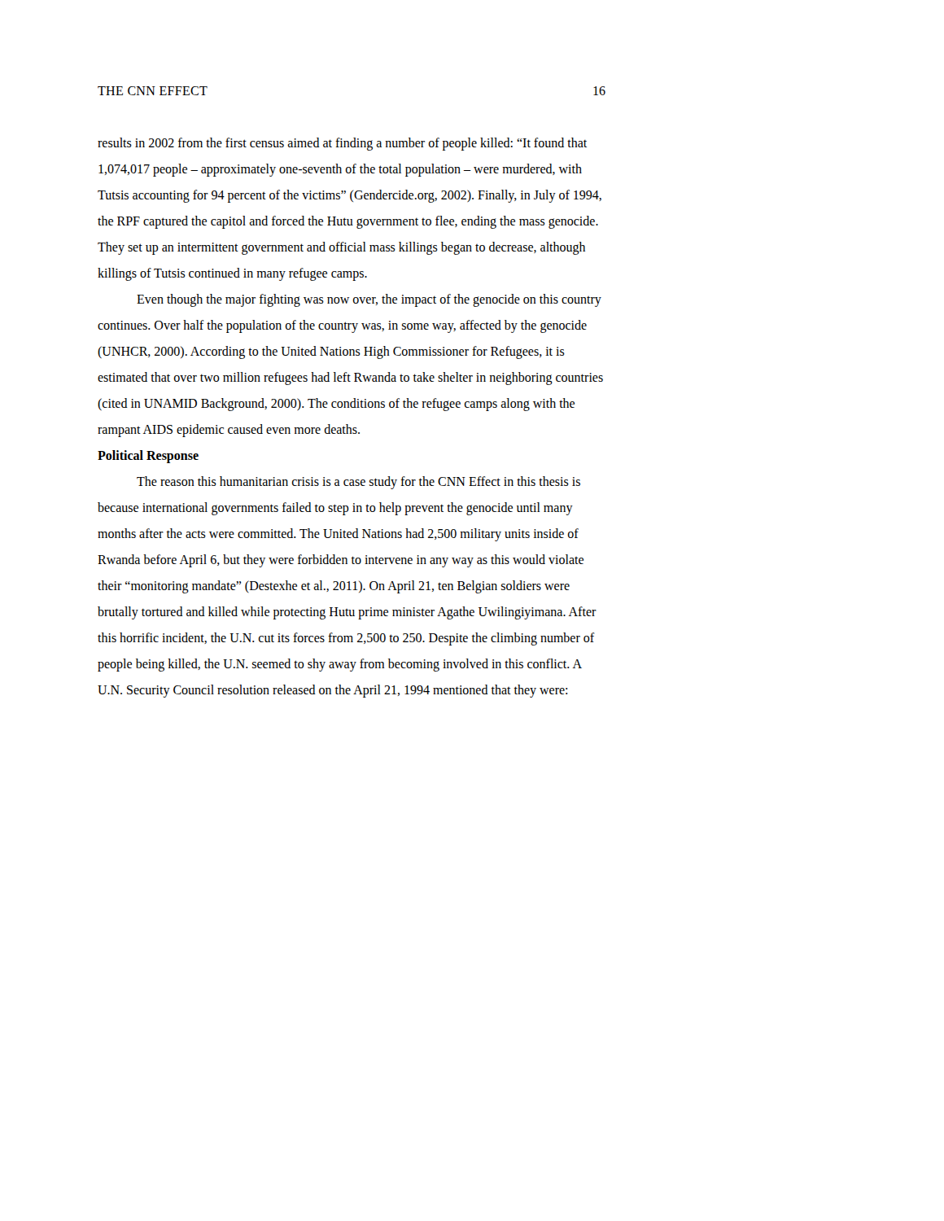The CNN Effect 16
results in 2002 from the first census aimed at finding a number of people killed: “It found that 1,074,017 people – approximately one-seventh of the total population – were murdered, with Tutsis accounting for 94 percent of the victims” (Gendercide.org, 2002). Finally, in July of 1994, the RPF captured the capitol and forced the Hutu government to flee, ending the mass genocide. They set up an intermittent government and official mass killings began to decrease, although killings of Tutsis continued in many refugee camps.
Even though the major fighting was now over, the impact of the genocide on this country continues. Over half the population of the country was, in some way, affected by the genocide (UNHCR, 2000). According to the United Nations High Commissioner for Refugees, it is estimated that over two million refugees had left Rwanda to take shelter in neighboring countries (cited in UNAMID Background, 2000). The conditions of the refugee camps along with the rampant AIDS epidemic caused even more deaths.
Political Response
The reason this humanitarian crisis is a case study for the CNN Effect in this thesis is because international governments failed to step in to help prevent the genocide until many months after the acts were committed. The United Nations had 2,500 military units inside of Rwanda before April 6, but they were forbidden to intervene in any way as this would violate their “monitoring mandate” (Destexhe et al., 2011). On April 21, ten Belgian soldiers were brutally tortured and killed while protecting Hutu prime minister Agathe Uwilingiyimana. After this horrific incident, the U.N. cut its forces from 2,500 to 250. Despite the climbing number of people being killed, the U.N. seemed to shy away from becoming involved in this conflict. A U.N. Security Council resolution released on the April 21, 1994 mentioned that they were: